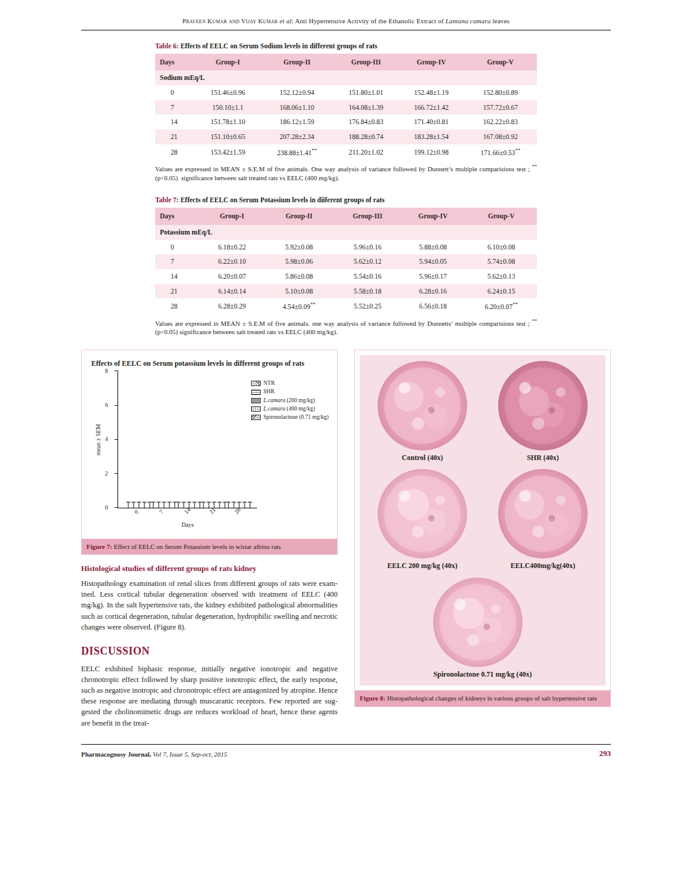Praveen Kumar and Vijay Kumar et al; Anti Hypertensive Activity of the Ethanolic Extract of Lantana camara leaves
Table 6: Effects of EELC on Serum Sodium levels in different groups of rats
| Days | Group-I | Group-II | Group-III | Group-IV | Group-V |
| --- | --- | --- | --- | --- | --- |
| Sodium mEq/L |
| 0 | 151.46±0.96 | 152.12±0.94 | 151.80±1.01 | 152.48±1.19 | 152.80±0.89 |
| 7 | 150.10±1.1 | 168.06±1.10 | 164.08±1.39 | 166.72±1.42 | 157.72±0.67 |
| 14 | 151.78±1.10 | 186.12±1.59 | 176.84±0.83 | 171.40±0.81 | 162.22±0.83 |
| 21 | 151.10±0.65 | 207.28±2.34 | 188.28±0.74 | 183.28±1.54 | 167.08±0.92 |
| 28 | 153.42±1.59 | 238.88±1.41 ** | 211.20±1.02 | 199.12±0.98 | 171.66±0.53 ** |
Values are expressed in MEAN ± S.E.M of five animals. One way analysis of variance followed by Dunnett’s multiple comparisions test ; **(p<0.05) significance between salt treated rats vs EELC (400 mg/kg).
Table 7: Effects of EELC on Serum Potassium levels in diiferent groups of rats
| Days | Group-I | Group-II | Group-III | Group-IV | Group-V |
| --- | --- | --- | --- | --- | --- |
| Potassium mEq/L |
| 0 | 6.18±0.22 | 5.92±0.08 | 5.96±0.16 | 5.88±0.08 | 6.10±0.08 |
| 7 | 6.22±0.10 | 5.98±0.06 | 5.62±0.12 | 5.94±0.05 | 5.74±0.08 |
| 14 | 6.20±0.07 | 5.86±0.08 | 5.54±0.16 | 5.96±0.17 | 5.62±0.13 |
| 21 | 6.14±0.14 | 5.10±0.08 | 5.58±0.18 | 6.28±0.16 | 6.24±0.15 |
| 28 | 6.28±0.29 | 4.54±0.09 ** | 5.52±0.25 | 6.56±0.18 | 6.20±0.07 ** |
Values are expressed in MEAN ± S.E.M of five animals. one way analysis of variance followed by Dunnetts’ multiple comparisions test ; **(p<0.05) significance between salt treated rats vs EELC (400 mg/kg).
Effects of EELC on Serum potassium levels in different groups of rats
mean ± SEM
0
2
4
6
8
0
7
14
21
28
Days
NTR
SHR
L.camara (200 mg/kg)
L.camara (400 mg/kg)
Spironolactone (0.71 mg/kg)
Figure 7: Effect of EELC on Serum Potassium levels in wistar albino rats
Histological studies of different groups of rats kidney
Histopathology examination of renal slices from different groups of rats were examined. Less cortical tubular degeneration observed with treatment of EELC (400 mg/kg). In the salt hypertensive rats, the kidney exhibited pathological abnormalities such as cortical degeneration, tubular degeneration, hydrophilic swelling and necrotic changes were observed. (Figure 8).
DISCUSSION
EELC exhibited biphasic response, initially negative ionotropic and negative chronotropic effect followed by sharp positive ionotropic effect, the early response, such as negative inotropic and chronotropic effect are antagonized by atropine. Hence these response are mediating through muscaranic receptors. Few reported are suggested the cholinomimetic drugs are reduces workload of heart, hence these agents are benefit in the treat-
Control (40x)
SHR (40x)
EELC 200 mg/kg (40x)
EELC400mg/kg(40x)
Spironolactone 0.71 mg/kg (40x)
Figure 8: Histopathological changes of kidneys in various groups of salt hypertensive rats
Pharmacognosy Journal, Vol 7, Issue 5, Sep-oct, 2015
293